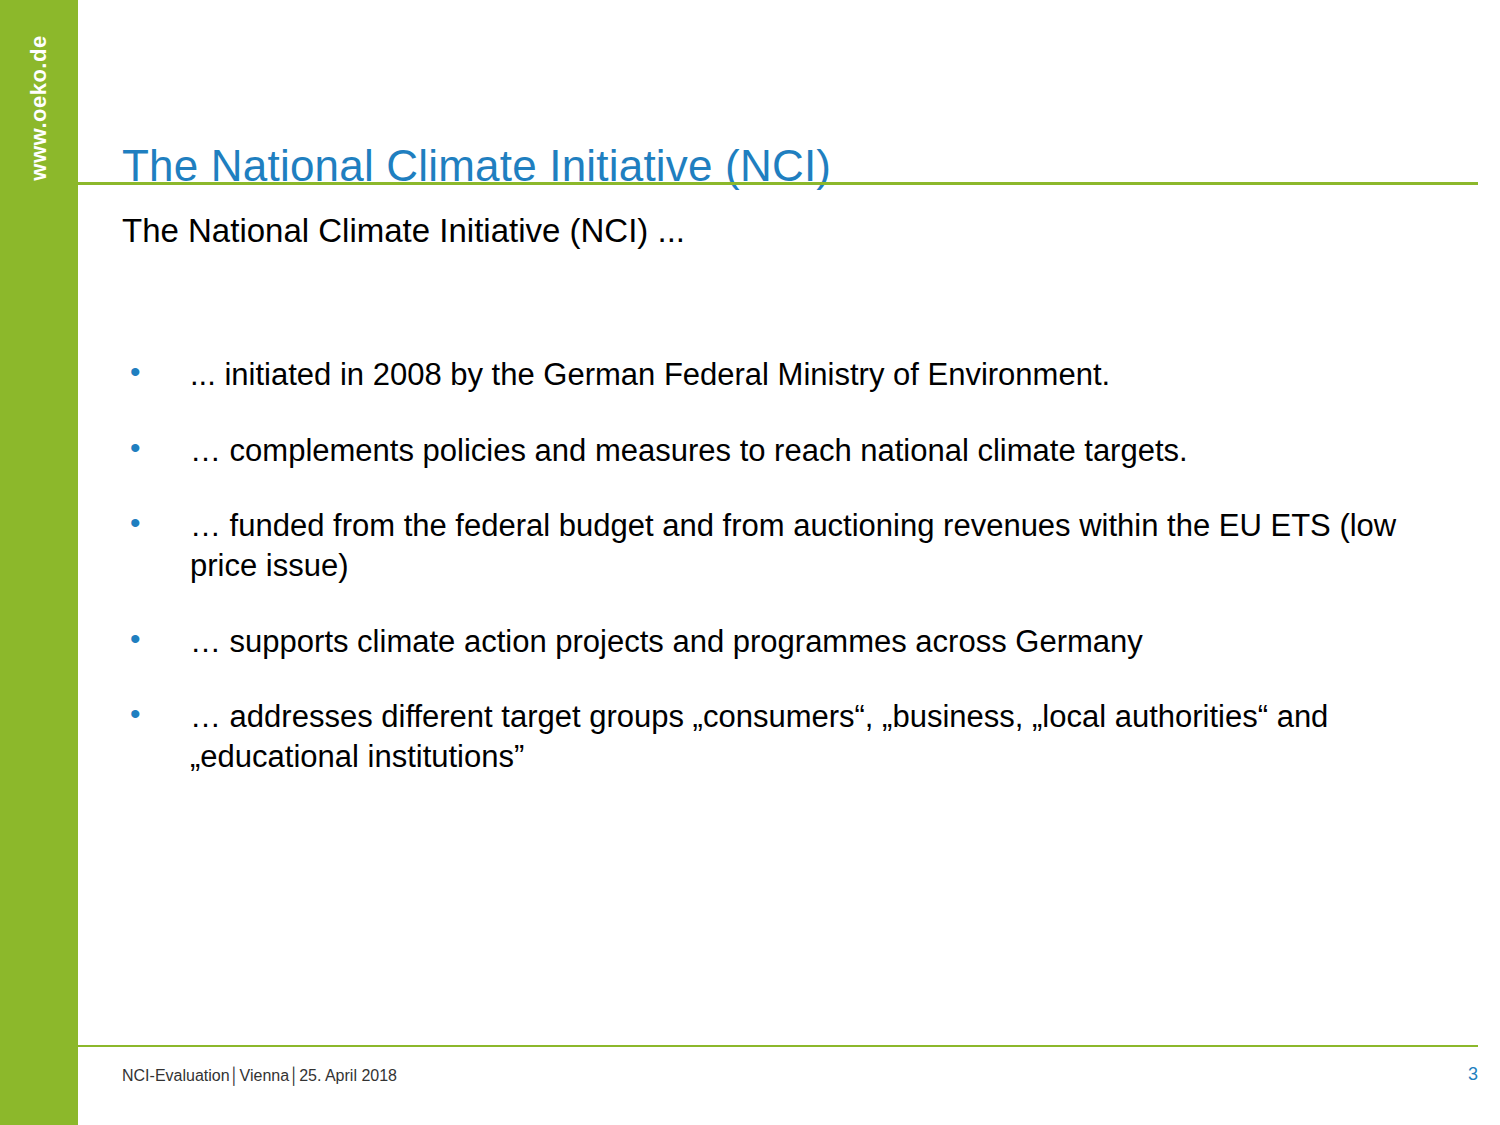www.oeko.de
The National Climate Initiative (NCI)
The National Climate Initiative (NCI) ...
... initiated in 2008 by the German Federal Ministry of Environment.
… complements policies and measures to reach national climate targets.
… funded from the federal budget and from auctioning revenues within the EU ETS (low price issue)
… supports climate action projects and programmes across Germany
… addresses different target groups „consumers“, „business, „local authorities“ and „educational institutions”
NCI-Evaluation│Vienna│25. April 2018
3